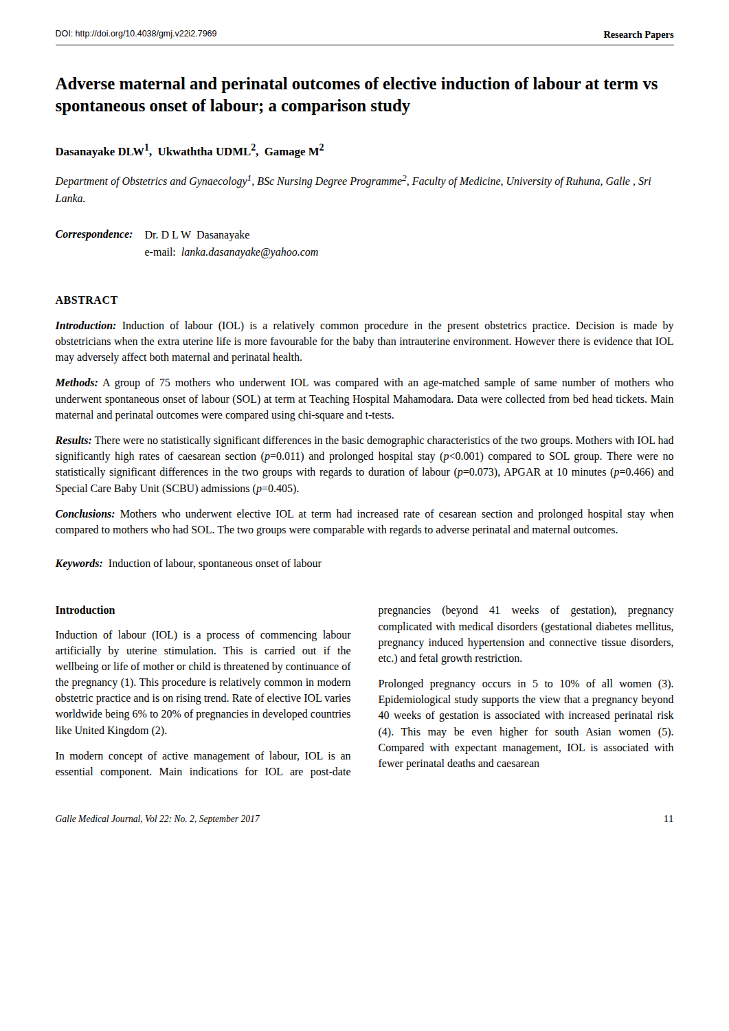DOI: http://doi.org/10.4038/gmj.v22i2.7969 Research Papers
Adverse maternal and perinatal outcomes of elective induction of labour at term vs spontaneous onset of labour; a comparison study
Dasanayake DLW1, Ukwaththa UDML2, Gamage M2
Department of Obstetrics and Gynaecology1, BSc Nursing Degree Programme2, Faculty of Medicine, University of Ruhuna, Galle , Sri Lanka.
Correspondence:
Dr. D L W Dasanayake
e-mail: lanka.dasanayake@yahoo.com
ABSTRACT
Introduction: Induction of labour (IOL) is a relatively common procedure in the present obstetrics practice. Decision is made by obstetricians when the extra uterine life is more favourable for the baby than intrauterine environment. However there is evidence that IOL may adversely affect both maternal and perinatal health.
Methods: A group of 75 mothers who underwent IOL was compared with an age-matched sample of same number of mothers who underwent spontaneous onset of labour (SOL) at term at Teaching Hospital Mahamodara. Data were collected from bed head tickets. Main maternal and perinatal outcomes were compared using chi-square and t-tests.
Results: There were no statistically significant differences in the basic demographic characteristics of the two groups. Mothers with IOL had significantly high rates of caesarean section (p=0.011) and prolonged hospital stay (p<0.001) compared to SOL group. There were no statistically significant differences in the two groups with regards to duration of labour (p=0.073), APGAR at 10 minutes (p=0.466) and Special Care Baby Unit (SCBU) admissions (p=0.405).
Conclusions: Mothers who underwent elective IOL at term had increased rate of cesarean section and prolonged hospital stay when compared to mothers who had SOL. The two groups were comparable with regards to adverse perinatal and maternal outcomes.
Keywords: Induction of labour, spontaneous onset of labour
Introduction
Induction of labour (IOL) is a process of commencing labour artificially by uterine stimulation. This is carried out if the wellbeing or life of mother or child is threatened by continuance of the pregnancy (1). This procedure is relatively common in modern obstetric practice and is on rising trend. Rate of elective IOL varies worldwide being 6% to 20% of pregnancies in developed countries like United Kingdom (2).
In modern concept of active management of labour, IOL is an essential component. Main indications for IOL are post-date pregnancies (beyond 41 weeks of gestation), pregnancy complicated with medical disorders (gestational diabetes mellitus, pregnancy induced hypertension and connective tissue disorders, etc.) and fetal growth restriction.
Prolonged pregnancy occurs in 5 to 10% of all women (3). Epidemiological study supports the view that a pregnancy beyond 40 weeks of gestation is associated with increased perinatal risk (4). This may be even higher for south Asian women (5). Compared with expectant management, IOL is associated with fewer perinatal deaths and caesarean
Galle Medical Journal, Vol 22: No. 2, September 2017 11